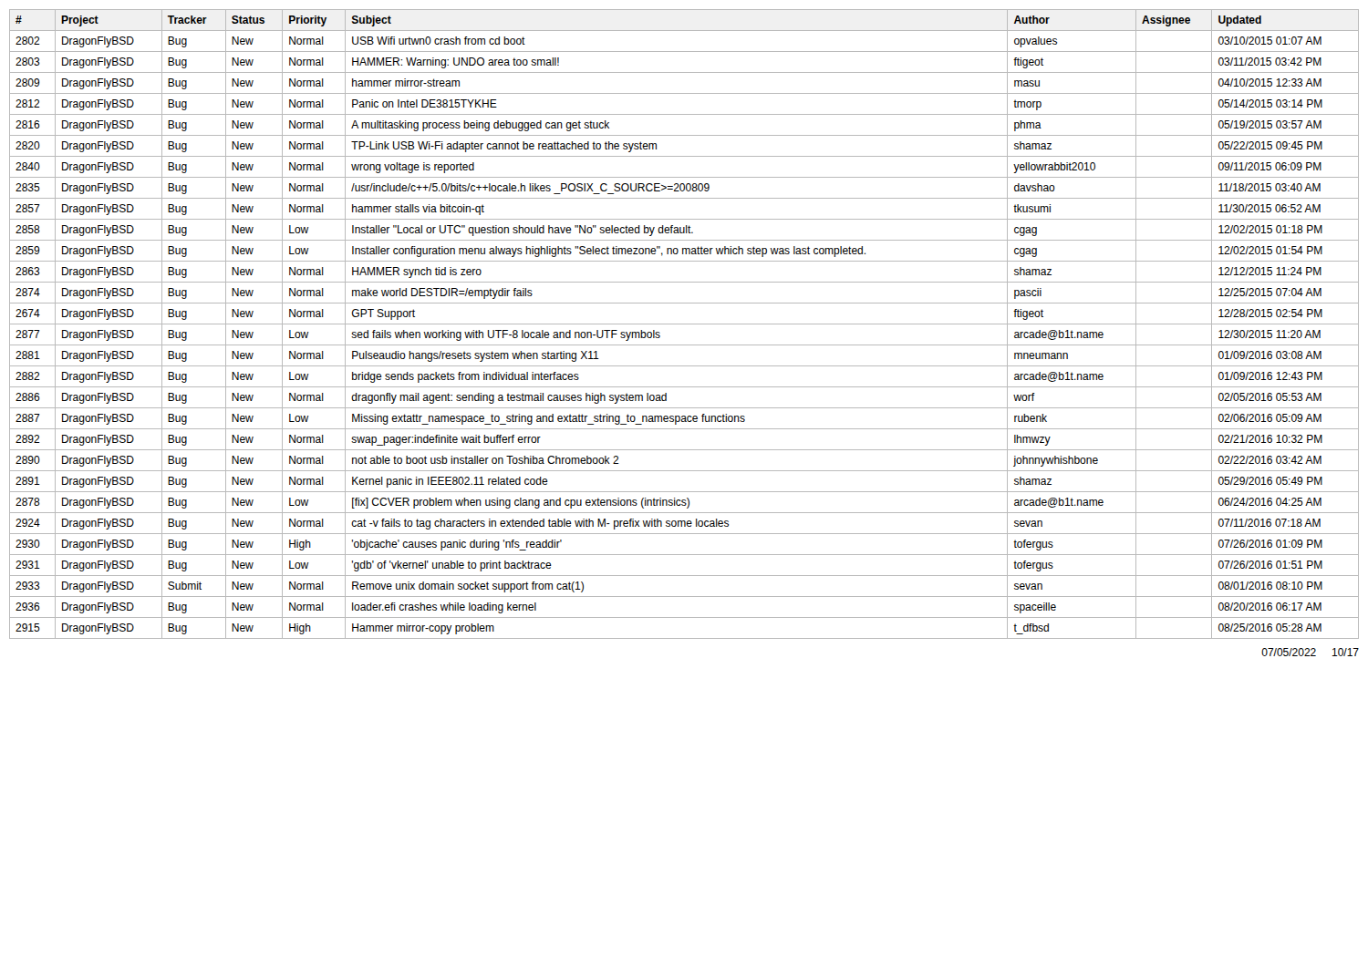| # | Project | Tracker | Status | Priority | Subject | Author | Assignee | Updated |
| --- | --- | --- | --- | --- | --- | --- | --- | --- |
| 2802 | DragonFlyBSD | Bug | New | Normal | USB Wifi urtwn0 crash from cd boot | opvalues | | 03/10/2015 01:07 AM |
| 2803 | DragonFlyBSD | Bug | New | Normal | HAMMER: Warning: UNDO area too small! | ftigeot | | 03/11/2015 03:42 PM |
| 2809 | DragonFlyBSD | Bug | New | Normal | hammer mirror-stream | masu | | 04/10/2015 12:33 AM |
| 2812 | DragonFlyBSD | Bug | New | Normal | Panic on Intel DE3815TYKHE | tmorp | | 05/14/2015 03:14 PM |
| 2816 | DragonFlyBSD | Bug | New | Normal | A multitasking process being debugged can get stuck | phma | | 05/19/2015 03:57 AM |
| 2820 | DragonFlyBSD | Bug | New | Normal | TP-Link USB Wi-Fi adapter cannot be reattached to the system | shamaz | | 05/22/2015 09:45 PM |
| 2840 | DragonFlyBSD | Bug | New | Normal | wrong voltage is reported | yellowrabbit2010 | | 09/11/2015 06:09 PM |
| 2835 | DragonFlyBSD | Bug | New | Normal | /usr/include/c++/5.0/bits/c++locale.h likes _POSIX_C_SOURCE>=200809 | davshao | | 11/18/2015 03:40 AM |
| 2857 | DragonFlyBSD | Bug | New | Normal | hammer stalls via bitcoin-qt | tkusumi | | 11/30/2015 06:52 AM |
| 2858 | DragonFlyBSD | Bug | New | Low | Installer "Local or UTC" question should have "No" selected by default. | cgag | | 12/02/2015 01:18 PM |
| 2859 | DragonFlyBSD | Bug | New | Low | Installer configuration menu always highlights "Select timezone", no matter which step was last completed. | cgag | | 12/02/2015 01:54 PM |
| 2863 | DragonFlyBSD | Bug | New | Normal | HAMMER synch tid is zero | shamaz | | 12/12/2015 11:24 PM |
| 2874 | DragonFlyBSD | Bug | New | Normal | make world DESTDIR=/emptydir fails | pascii | | 12/25/2015 07:04 AM |
| 2674 | DragonFlyBSD | Bug | New | Normal | GPT Support | ftigeot | | 12/28/2015 02:54 PM |
| 2877 | DragonFlyBSD | Bug | New | Low | sed fails when working with UTF-8 locale and non-UTF symbols | arcade@b1t.name | | 12/30/2015 11:20 AM |
| 2881 | DragonFlyBSD | Bug | New | Normal | Pulseaudio hangs/resets system when starting X11 | mneumann | | 01/09/2016 03:08 AM |
| 2882 | DragonFlyBSD | Bug | New | Low | bridge sends packets from individual interfaces | arcade@b1t.name | | 01/09/2016 12:43 PM |
| 2886 | DragonFlyBSD | Bug | New | Normal | dragonfly mail agent: sending a testmail causes high system load | worf | | 02/05/2016 05:53 AM |
| 2887 | DragonFlyBSD | Bug | New | Low | Missing extattr_namespace_to_string and extattr_string_to_namespace functions | rubenk | | 02/06/2016 05:09 AM |
| 2892 | DragonFlyBSD | Bug | New | Normal | swap_pager:indefinite wait bufferf error | lhmwzy | | 02/21/2016 10:32 PM |
| 2890 | DragonFlyBSD | Bug | New | Normal | not able to boot usb installer on Toshiba Chromebook 2 | johnnywhishbone | | 02/22/2016 03:42 AM |
| 2891 | DragonFlyBSD | Bug | New | Normal | Kernel panic in IEEE802.11 related code | shamaz | | 05/29/2016 05:49 PM |
| 2878 | DragonFlyBSD | Bug | New | Low | [fix] CCVER problem when using clang and cpu extensions (intrinsics) | arcade@b1t.name | | 06/24/2016 04:25 AM |
| 2924 | DragonFlyBSD | Bug | New | Normal | cat -v fails to tag characters in extended table with M- prefix with some locales | sevan | | 07/11/2016 07:18 AM |
| 2930 | DragonFlyBSD | Bug | New | High | 'objcache' causes panic during 'nfs_readdir' | tofergus | | 07/26/2016 01:09 PM |
| 2931 | DragonFlyBSD | Bug | New | Low | 'gdb' of 'vkernel' unable to print backtrace | tofergus | | 07/26/2016 01:51 PM |
| 2933 | DragonFlyBSD | Submit | New | Normal | Remove unix domain socket support from cat(1) | sevan | | 08/01/2016 08:10 PM |
| 2936 | DragonFlyBSD | Bug | New | Normal | loader.efi crashes while loading kernel | spaceille | | 08/20/2016 06:17 AM |
| 2915 | DragonFlyBSD | Bug | New | High | Hammer mirror-copy problem | t_dfbsd | | 08/25/2016 05:28 AM |
07/05/2022 10/17